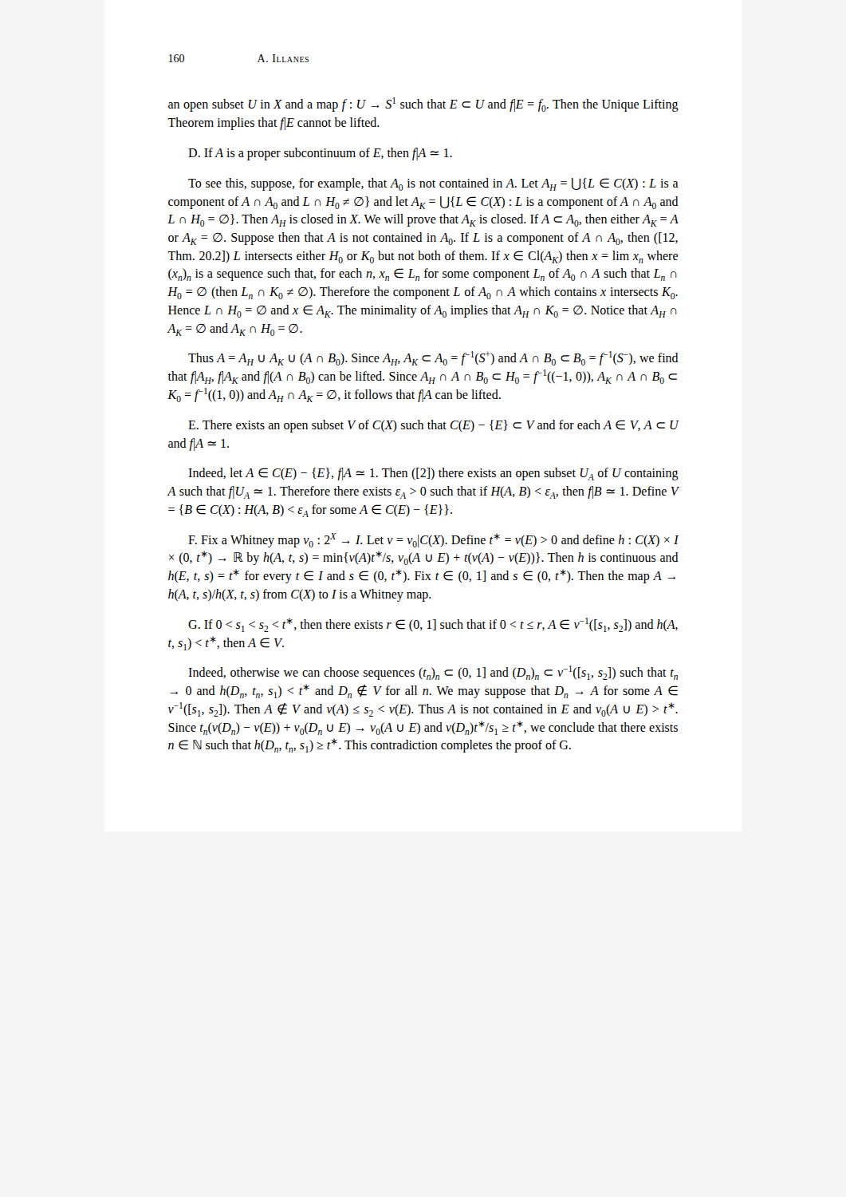160 A. Illanes
an open subset U in X and a map f : U → S1 such that E ⊂ U and f|E = f0. Then the Unique Lifting Theorem implies that f|E cannot be lifted.
D. If A is a proper subcontinuum of E, then f|A ≃ 1.
To see this, suppose, for example, that A0 is not contained in A. Let AH = ⋃{L ∈ C(X) : L is a component of A ∩ A0 and L ∩ H0 ≠ ∅} and let AK = ⋃{L ∈ C(X) : L is a component of A ∩ A0 and L ∩ H0 = ∅}. Then AH is closed in X. We will prove that AK is closed. If A ⊂ A0, then either AK = A or AK = ∅. Suppose then that A is not contained in A0. If L is a component of A ∩ A0, then ([12, Thm. 20.2]) L intersects either H0 or K0 but not both of them. If x ∈ Cl(AK) then x = lim xn where (xn)n is a sequence such that, for each n, xn ∈ Ln for some component Ln of A0 ∩ A such that Ln ∩ H0 = ∅ (then Ln ∩ K0 ≠ ∅). Therefore the component L of A0 ∩ A which contains x intersects K0. Hence L ∩ H0 = ∅ and x ∈ AK. The minimality of A0 implies that AH ∩ K0 = ∅. Notice that AH ∩ AK = ∅ and AK ∩ H0 = ∅.
Thus A = AH ∪ AK ∪ (A ∩ B0). Since AH, AK ⊂ A0 = f−1(S+) and A ∩ B0 ⊂ B0 = f−1(S−), we find that f|AH, f|AK and f|(A ∩ B0) can be lifted. Since AH ∩ A ∩ B0 ⊂ H0 = f−1((−1, 0)), AK ∩ A ∩ B0 ⊂ K0 = f−1((1, 0)) and AH ∩ AK = ∅, it follows that f|A can be lifted.
E. There exists an open subset V of C(X) such that C(E) − {E} ⊂ V and for each A ∈ V, A ⊂ U and f|A ≃ 1.
Indeed, let A ∈ C(E) − {E}, f|A ≃ 1. Then ([2]) there exists an open subset UA of U containing A such that f|UA ≃ 1. Therefore there exists εA > 0 such that if H(A, B) < εA, then f|B ≃ 1. Define V = {B ∈ C(X) : H(A, B) < εA for some A ∈ C(E) − {E}}.
F. Fix a Whitney map ν0 : 2X → I. Let ν = ν0|C(X). Define t∗ = ν(E) > 0 and define h : C(X) × I × (0, t∗) → ℝ by h(A, t, s) = min{ν(A)t∗/s, ν0(A ∪ E) + t(ν(A) − ν(E))}. Then h is continuous and h(E, t, s) = t∗ for every t ∈ I and s ∈ (0, t∗). Fix t ∈ (0, 1] and s ∈ (0, t∗). Then the map A → h(A, t, s)/h(X, t, s) from C(X) to I is a Whitney map.
G. If 0 < s1 < s2 < t∗, then there exists r ∈ (0, 1] such that if 0 < t ≤ r, A ∈ ν−1([s1, s2]) and h(A, t, s1) < t∗, then A ∈ V.
Indeed, otherwise we can choose sequences (tn)n ⊂ (0, 1] and (Dn)n ⊂ ν−1([s1, s2]) such that tn → 0 and h(Dn, tn, s1) < t∗ and Dn ∉ V for all n. We may suppose that Dn → A for some A ∈ ν−1([s1, s2]). Then A ∉ V and ν(A) ≤ s2 < ν(E). Thus A is not contained in E and ν0(A ∪ E) > t∗. Since tn(ν(Dn) − ν(E)) + ν0(Dn ∪ E) → ν0(A ∪ E) and ν(Dn)t∗/s1 ≥ t∗, we conclude that there exists n ∈ ℕ such that h(Dn, tn, s1) ≥ t∗. This contradiction completes the proof of G.